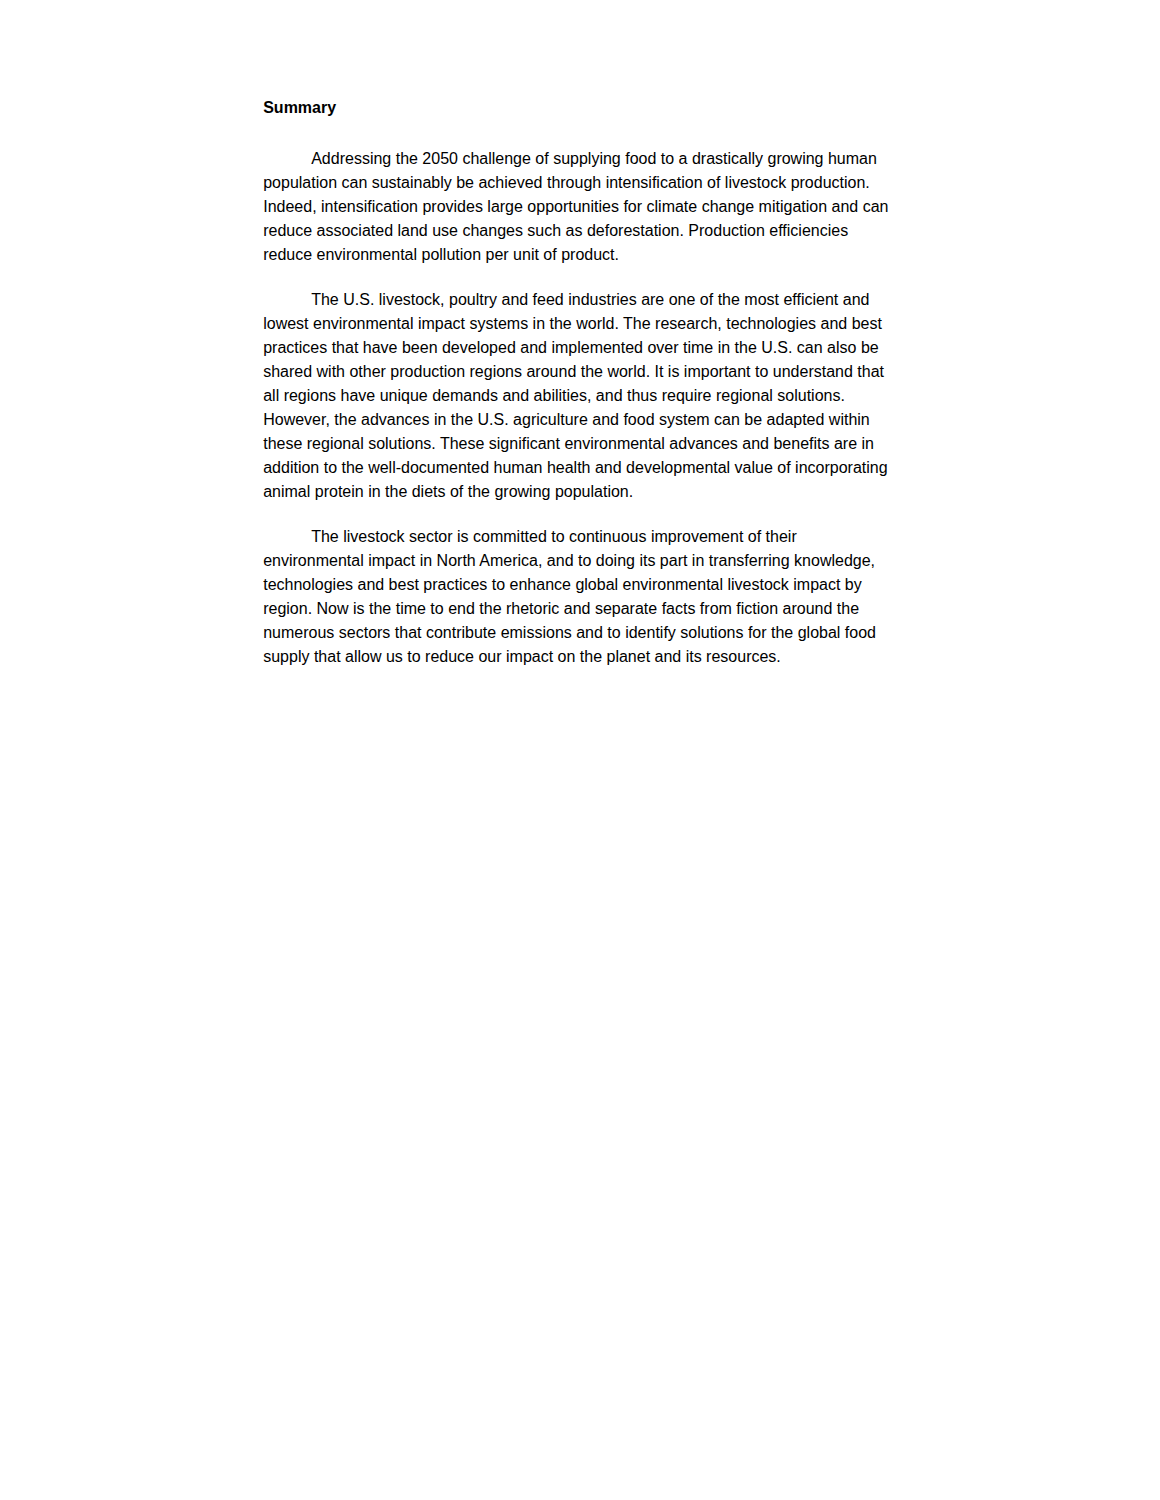Summary
Addressing the 2050 challenge of supplying food to a drastically growing human population can sustainably be achieved through intensification of livestock production. Indeed, intensification provides large opportunities for climate change mitigation and can reduce associated land use changes such as deforestation. Production efficiencies reduce environmental pollution per unit of product.
The U.S. livestock, poultry and feed industries are one of the most efficient and lowest environmental impact systems in the world. The research, technologies and best practices that have been developed and implemented over time in the U.S. can also be shared with other production regions around the world. It is important to understand that all regions have unique demands and abilities, and thus require regional solutions. However, the advances in the U.S. agriculture and food system can be adapted within these regional solutions. These significant environmental advances and benefits are in addition to the well-documented human health and developmental value of incorporating animal protein in the diets of the growing population.
The livestock sector is committed to continuous improvement of their environmental impact in North America, and to doing its part in transferring knowledge, technologies and best practices to enhance global environmental livestock impact by region. Now is the time to end the rhetoric and separate facts from fiction around the numerous sectors that contribute emissions and to identify solutions for the global food supply that allow us to reduce our impact on the planet and its resources.